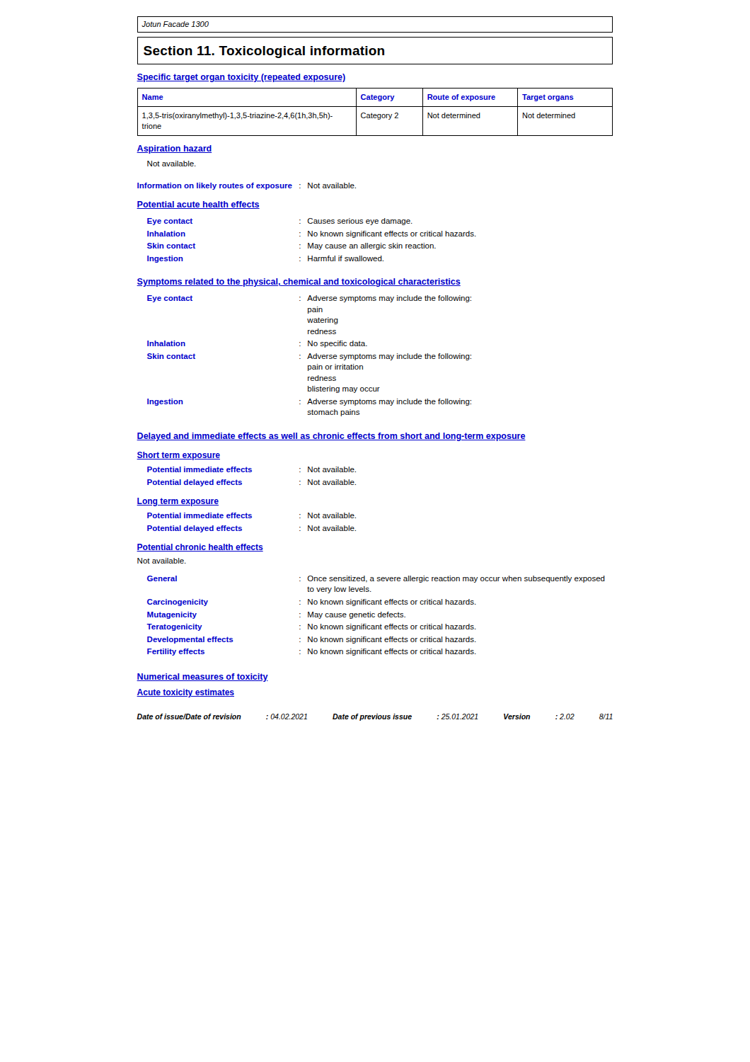Jotun Facade 1300
Section 11. Toxicological information
Specific target organ toxicity (repeated exposure)
| Name | Category | Route of exposure | Target organs |
| --- | --- | --- | --- |
| 1,3,5-tris(oxiranylmethyl)-1,3,5-triazine-2,4,6(1h,3h,5h)-trione | Category 2 | Not determined | Not determined |
Aspiration hazard
Not available.
| Information on likely routes of exposure | : | Not available. |
Potential acute health effects
| Eye contact | : | Causes serious eye damage. |
| Inhalation | : | No known significant effects or critical hazards. |
| Skin contact | : | May cause an allergic skin reaction. |
| Ingestion | : | Harmful if swallowed. |
Symptoms related to the physical, chemical and toxicological characteristics
| Eye contact | : | Adverse symptoms may include the following: pain watering redness |
| Inhalation | : | No specific data. |
| Skin contact | : | Adverse symptoms may include the following: pain or irritation redness blistering may occur |
| Ingestion | : | Adverse symptoms may include the following: stomach pains |
Delayed and immediate effects as well as chronic effects from short and long-term exposure
Short term exposure
| Potential immediate effects | : | Not available. |
| Potential delayed effects | : | Not available. |
Long term exposure
| Potential immediate effects | : | Not available. |
| Potential delayed effects | : | Not available. |
Potential chronic health effects
Not available.
| General | : | Once sensitized, a severe allergic reaction may occur when subsequently exposed to very low levels. |
| Carcinogenicity | : | No known significant effects or critical hazards. |
| Mutagenicity | : | May cause genetic defects. |
| Teratogenicity | : | No known significant effects or critical hazards. |
| Developmental effects | : | No known significant effects or critical hazards. |
| Fertility effects | : | No known significant effects or critical hazards. |
Numerical measures of toxicity
Acute toxicity estimates
Date of issue/Date of revision
: 04.02.2021
Date of previous issue
: 25.01.2021
Version
: 2.02
8/11